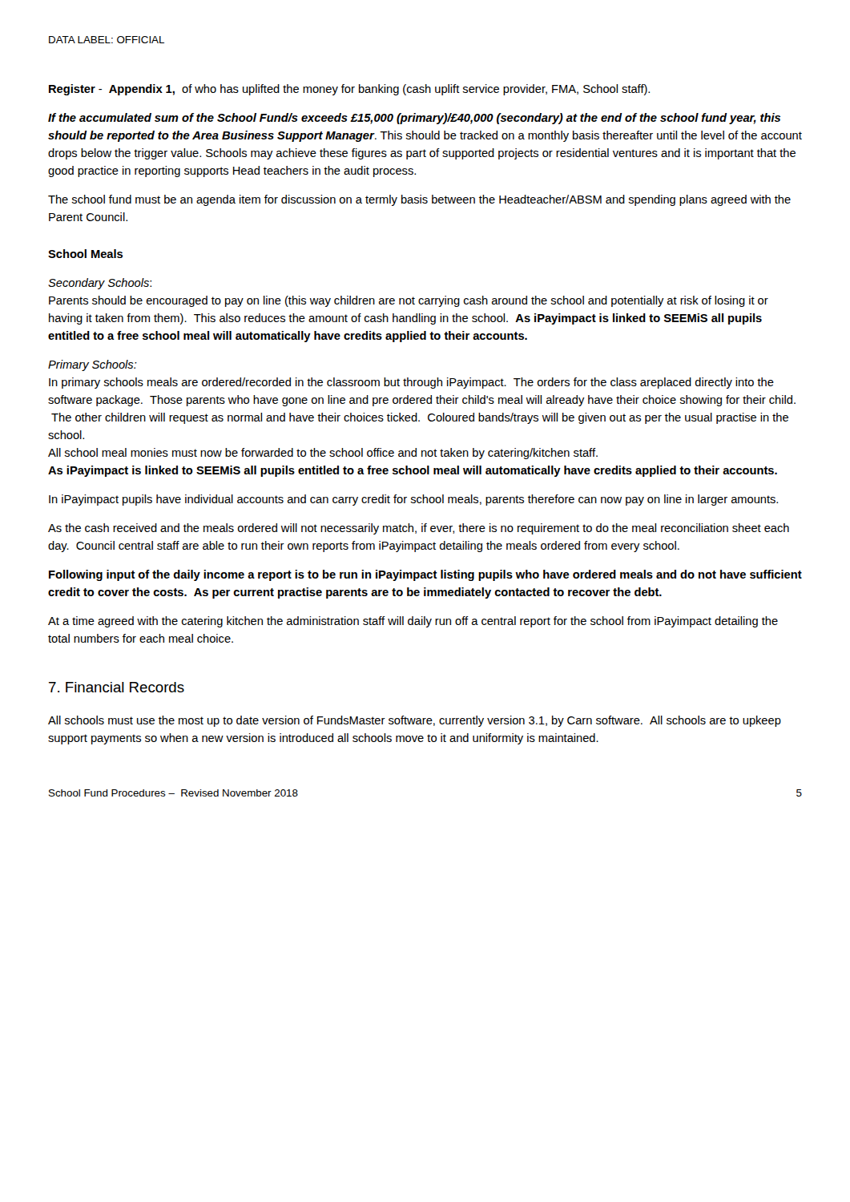DATA LABEL: OFFICIAL
Register - Appendix 1, of who has uplifted the money for banking (cash uplift service provider, FMA, School staff).
If the accumulated sum of the School Fund/s exceeds £15,000 (primary)/£40,000 (secondary) at the end of the school fund year, this should be reported to the Area Business Support Manager. This should be tracked on a monthly basis thereafter until the level of the account drops below the trigger value. Schools may achieve these figures as part of supported projects or residential ventures and it is important that the good practice in reporting supports Head teachers in the audit process.
The school fund must be an agenda item for discussion on a termly basis between the Headteacher/ABSM and spending plans agreed with the Parent Council.
School Meals
Secondary Schools:
Parents should be encouraged to pay on line (this way children are not carrying cash around the school and potentially at risk of losing it or having it taken from them). This also reduces the amount of cash handling in the school. As iPayimpact is linked to SEEMiS all pupils entitled to a free school meal will automatically have credits applied to their accounts.
Primary Schools:
In primary schools meals are ordered/recorded in the classroom but through iPayimpact. The orders for the class areplaced directly into the software package. Those parents who have gone on line and pre ordered their child's meal will already have their choice showing for their child. The other children will request as normal and have their choices ticked. Coloured bands/trays will be given out as per the usual practise in the school.
All school meal monies must now be forwarded to the school office and not taken by catering/kitchen staff.
As iPayimpact is linked to SEEMiS all pupils entitled to a free school meal will automatically have credits applied to their accounts.
In iPayimpact pupils have individual accounts and can carry credit for school meals, parents therefore can now pay on line in larger amounts.
As the cash received and the meals ordered will not necessarily match, if ever, there is no requirement to do the meal reconciliation sheet each day. Council central staff are able to run their own reports from iPayimpact detailing the meals ordered from every school.
Following input of the daily income a report is to be run in iPayimpact listing pupils who have ordered meals and do not have sufficient credit to cover the costs. As per current practise parents are to be immediately contacted to recover the debt.
At a time agreed with the catering kitchen the administration staff will daily run off a central report for the school from iPayimpact detailing the total numbers for each meal choice.
7. Financial Records
All schools must use the most up to date version of FundsMaster software, currently version 3.1, by Carn software. All schools are to upkeep support payments so when a new version is introduced all schools move to it and uniformity is maintained.
School Fund Procedures – Revised November 2018 5